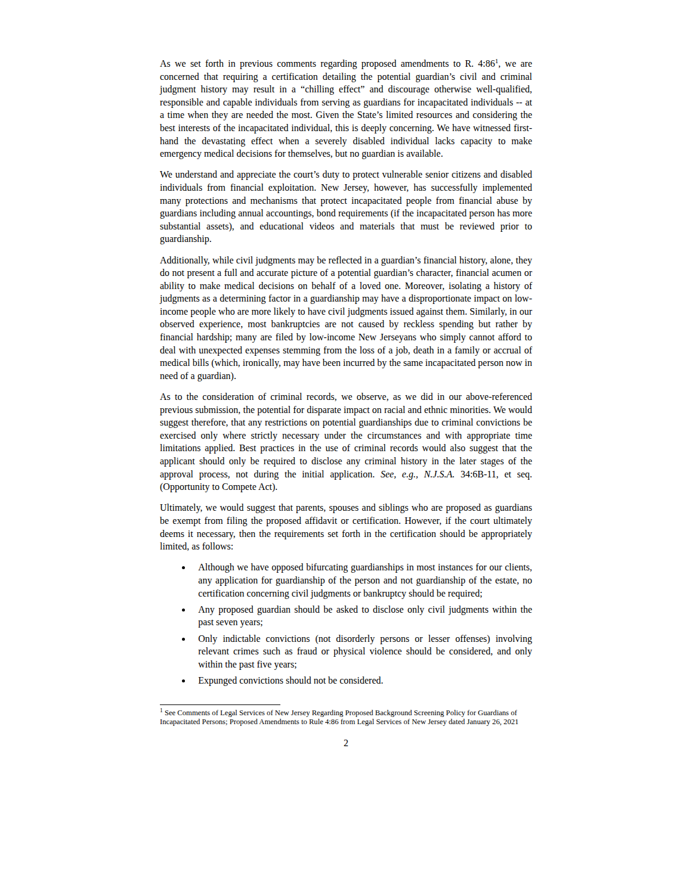As we set forth in previous comments regarding proposed amendments to R. 4:861, we are concerned that requiring a certification detailing the potential guardian’s civil and criminal judgment history may result in a “chilling effect” and discourage otherwise well-qualified, responsible and capable individuals from serving as guardians for incapacitated individuals -- at a time when they are needed the most. Given the State’s limited resources and considering the best interests of the incapacitated individual, this is deeply concerning. We have witnessed first-hand the devastating effect when a severely disabled individual lacks capacity to make emergency medical decisions for themselves, but no guardian is available.
We understand and appreciate the court’s duty to protect vulnerable senior citizens and disabled individuals from financial exploitation. New Jersey, however, has successfully implemented many protections and mechanisms that protect incapacitated people from financial abuse by guardians including annual accountings, bond requirements (if the incapacitated person has more substantial assets), and educational videos and materials that must be reviewed prior to guardianship.
Additionally, while civil judgments may be reflected in a guardian’s financial history, alone, they do not present a full and accurate picture of a potential guardian’s character, financial acumen or ability to make medical decisions on behalf of a loved one. Moreover, isolating a history of judgments as a determining factor in a guardianship may have a disproportionate impact on low-income people who are more likely to have civil judgments issued against them. Similarly, in our observed experience, most bankruptcies are not caused by reckless spending but rather by financial hardship; many are filed by low-income New Jerseyans who simply cannot afford to deal with unexpected expenses stemming from the loss of a job, death in a family or accrual of medical bills (which, ironically, may have been incurred by the same incapacitated person now in need of a guardian).
As to the consideration of criminal records, we observe, as we did in our above-referenced previous submission, the potential for disparate impact on racial and ethnic minorities. We would suggest therefore, that any restrictions on potential guardianships due to criminal convictions be exercised only where strictly necessary under the circumstances and with appropriate time limitations applied. Best practices in the use of criminal records would also suggest that the applicant should only be required to disclose any criminal history in the later stages of the approval process, not during the initial application. See, e.g., N.J.S.A. 34:6B-11, et seq. (Opportunity to Compete Act).
Ultimately, we would suggest that parents, spouses and siblings who are proposed as guardians be exempt from filing the proposed affidavit or certification. However, if the court ultimately deems it necessary, then the requirements set forth in the certification should be appropriately limited, as follows:
Although we have opposed bifurcating guardianships in most instances for our clients, any application for guardianship of the person and not guardianship of the estate, no certification concerning civil judgments or bankruptcy should be required;
Any proposed guardian should be asked to disclose only civil judgments within the past seven years;
Only indictable convictions (not disorderly persons or lesser offenses) involving relevant crimes such as fraud or physical violence should be considered, and only within the past five years;
Expunged convictions should not be considered.
1 See Comments of Legal Services of New Jersey Regarding Proposed Background Screening Policy for Guardians of Incapacitated Persons; Proposed Amendments to Rule 4:86 from Legal Services of New Jersey dated January 26, 2021
2